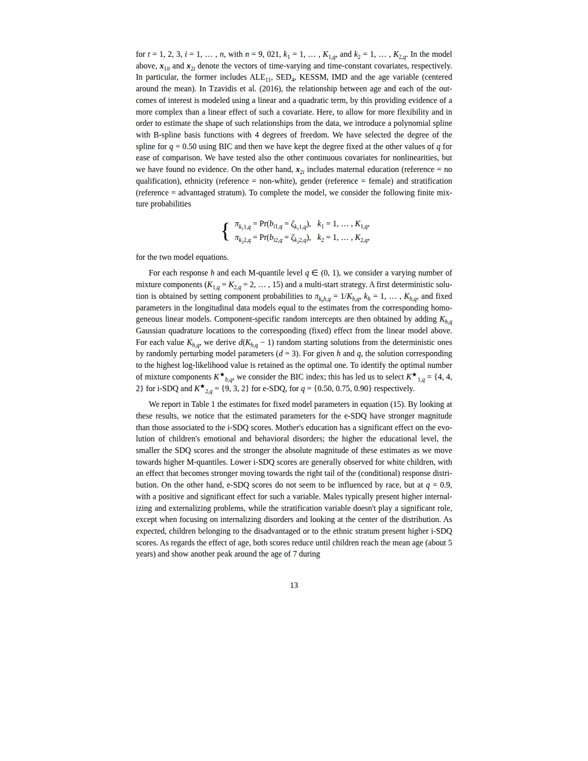for t = 1, 2, 3, i = 1, … , n, with n = 9, 021, k1 = 1, … , K1,q, and k2 = 1, … , K2,q. In the model above, x1it and x2i denote the vectors of time-varying and time-constant covariates, respectively. In particular, the former includes ALE11, SED4, KESSM, IMD and the age variable (centered around the mean). In Tzavidis et al. (2016), the relationship between age and each of the outcomes of interest is modeled using a linear and a quadratic term, by this providing evidence of a more complex than a linear effect of such a covariate. Here, to allow for more flexibility and in order to estimate the shape of such relationships from the data, we introduce a polynomial spline with B-spline basis functions with 4 degrees of freedom. We have selected the degree of the spline for q = 0.50 using BIC and then we have kept the degree fixed at the other values of q for ease of comparison. We have tested also the other continuous covariates for nonlinearities, but we have found no evidence. On the other hand, x2i includes maternal education (reference = no qualification), ethnicity (reference = non-white), gender (reference = female) and stratification (reference = advantaged stratum). To complete the model, we consider the following finite mixture probabilities
| { | π k 1 1, q = Pr( b i 1, q = ζ k 1 1, q ), | k 1 = 1, … , K 1, q , |
| π k 2 2, q = Pr( b i 2, q = ζ k 2 2, q ), | k 2 = 1, … , K 2, q , |
for the two model equations.
For each response h and each M-quantile level q ∈ (0, 1), we consider a varying number of mixture components (K1,q = K2,q = 2, … , 15) and a multi-start strategy. A first deterministic solution is obtained by setting component probabilities to πkhh,q = 1/Kh,q, kh = 1, … , Kh,q, and fixed parameters in the longitudinal data models equal to the estimates from the corresponding homogeneous linear models. Component-specific random intercepts are then obtained by adding Kh,q Gaussian quadrature locations to the corresponding (fixed) effect from the linear model above. For each value Kh,q, we derive d(Kh,q − 1) random starting solutions from the deterministic ones by randomly perturbing model parameters (d = 3). For given h and q, the solution corresponding to the highest log-likelihood value is retained as the optimal one. To identify the optimal number of mixture components K★h,q, we consider the BIC index; this has led us to select K★1,q = {4, 4, 2} for i-SDQ and K★2,q = {9, 3, 2} for e-SDQ, for q = {0.50, 0.75, 0.90} respectively.
We report in Table 1 the estimates for fixed model parameters in equation (15). By looking at these results, we notice that the estimated parameters for the e-SDQ have stronger magnitude than those associated to the i-SDQ scores. Mother's education has a significant effect on the evolution of children's emotional and behavioral disorders; the higher the educational level, the smaller the SDQ scores and the stronger the absolute magnitude of these estimates as we move towards higher M-quantiles. Lower i-SDQ scores are generally observed for white children, with an effect that becomes stronger moving towards the right tail of the (conditional) response distribution. On the other hand, e-SDQ scores do not seem to be influenced by race, but at q = 0.9, with a positive and significant effect for such a variable. Males typically present higher internalizing and externalizing problems, while the stratification variable doesn't play a significant role, except when focusing on internalizing disorders and looking at the center of the distribution. As expected, children belonging to the disadvantaged or to the ethnic stratum present higher i-SDQ scores. As regards the effect of age, both scores reduce until children reach the mean age (about 5 years) and show another peak around the age of 7 during
13